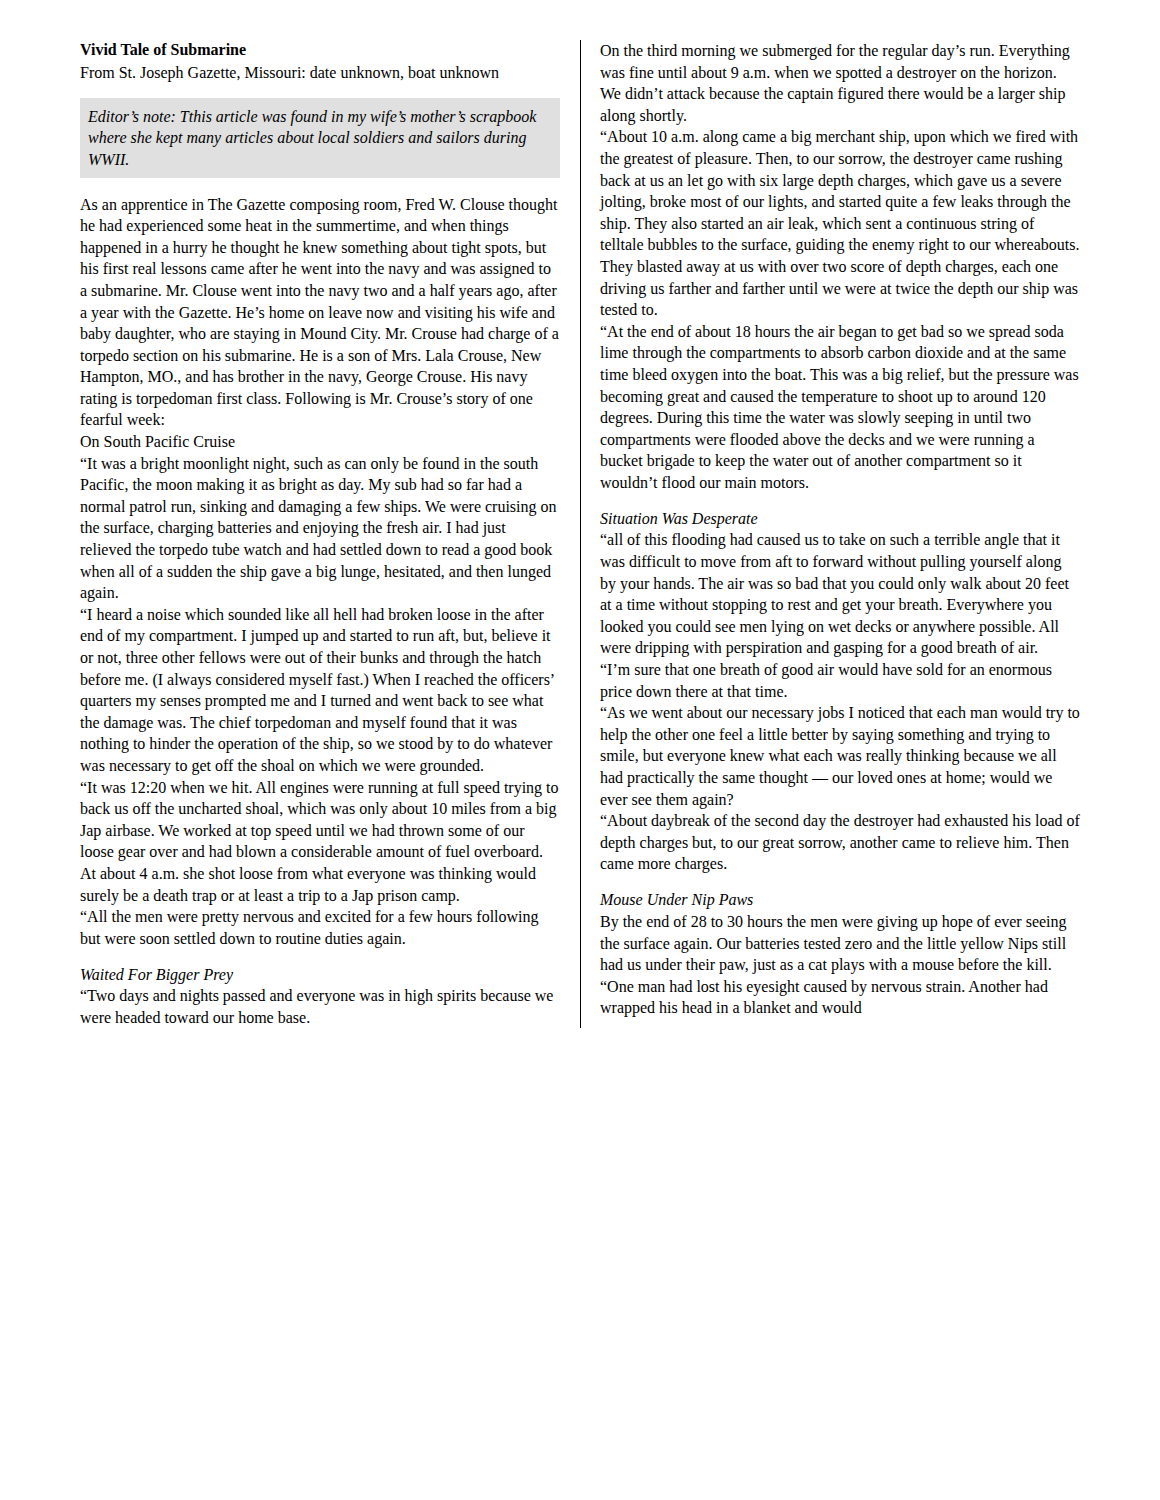Vivid Tale of Submarine
From St. Joseph Gazette, Missouri: date unknown, boat unknown
Editor’s note: Tthis article was found in my wife’s mother’s scrapbook where she kept many articles about local soldiers and sailors during WWII.
As an apprentice in The Gazette composing room, Fred W. Clouse thought he had experienced some heat in the summertime, and when things happened in a hurry he thought he knew something about tight spots, but his first real lessons came after he went into the navy and was assigned to a submarine. Mr. Clouse went into the navy two and a half years ago, after a year with the Gazette. He’s home on leave now and visiting his wife and baby daughter, who are staying in Mound City. Mr. Crouse had charge of a torpedo section on his submarine. He is a son of Mrs. Lala Crouse, New Hampton, MO., and has brother in the navy, George Crouse. His navy rating is torpedoman first class. Following is Mr. Crouse’s story of one fearful week:
On South Pacific Cruise
“It was a bright moonlight night, such as can only be found in the south Pacific, the moon making it as bright as day. My sub had so far had a normal patrol run, sinking and damaging a few ships. We were cruising on the surface, charging batteries and enjoying the fresh air. I had just relieved the torpedo tube watch and had settled down to read a good book when all of a sudden the ship gave a big lunge, hesitated, and then lunged again.
“I heard a noise which sounded like all hell had broken loose in the after end of my compartment. I jumped up and started to run aft, but, believe it or not, three other fellows were out of their bunks and through the hatch before me. (I always considered myself fast.) When I reached the officers’ quarters my senses prompted me and I turned and went back to see what the damage was. The chief torpedoman and myself found that it was nothing to hinder the operation of the ship, so we stood by to do whatever was necessary to get off the shoal on which we were grounded.
“It was 12:20 when we hit. All engines were running at full speed trying to back us off the uncharted shoal, which was only about 10 miles from a big Jap airbase. We worked at top speed until we had thrown some of our loose gear over and had blown a considerable amount of fuel overboard. At about 4 a.m. she shot loose from what everyone was thinking would surely be a death trap or at least a trip to a Jap prison camp.
“All the men were pretty nervous and excited for a few hours following but were soon settled down to routine duties again.
Waited For Bigger Prey
“Two days and nights passed and everyone was in high spirits because we were headed toward our home base.
On the third morning we submerged for the regular day’s run. Everything was fine until about 9 a.m. when we spotted a destroyer on the horizon. We didn’t attack because the captain figured there would be a larger ship along shortly.
“About 10 a.m. along came a big merchant ship, upon which we fired with the greatest of pleasure. Then, to our sorrow, the destroyer came rushing back at us an let go with six large depth charges, which gave us a severe jolting, broke most of our lights, and started quite a few leaks through the ship. They also started an air leak, which sent a continuous string of telltale bubbles to the surface, guiding the enemy right to our whereabouts. They blasted away at us with over two score of depth charges, each one driving us farther and farther until we were at twice the depth our ship was tested to.
“At the end of about 18 hours the air began to get bad so we spread soda lime through the compartments to absorb carbon dioxide and at the same time bleed oxygen into the boat. This was a big relief, but the pressure was becoming great and caused the temperature to shoot up to around 120 degrees. During this time the water was slowly seeping in until two compartments were flooded above the decks and we were running a bucket brigade to keep the water out of another compartment so it wouldn’t flood our main motors.
Situation Was Desperate
“all of this flooding had caused us to take on such a terrible angle that it was difficult to move from aft to forward without pulling yourself along by your hands. The air was so bad that you could only walk about 20 feet at a time without stopping to rest and get your breath. Everywhere you looked you could see men lying on wet decks or anywhere possible. All were dripping with perspiration and gasping for a good breath of air.
“I’m sure that one breath of good air would have sold for an enormous price down there at that time.
“As we went about our necessary jobs I noticed that each man would try to help the other one feel a little better by saying something and trying to smile, but everyone knew what each was really thinking because we all had practically the same thought — our loved ones at home; would we ever see them again?
“About daybreak of the second day the destroyer had exhausted his load of depth charges but, to our great sorrow, another came to relieve him. Then came more charges.
Mouse Under Nip Paws
By the end of 28 to 30 hours the men were giving up hope of ever seeing the surface again. Our batteries tested zero and the little yellow Nips still had us under their paw, just as a cat plays with a mouse before the kill.
“One man had lost his eyesight caused by nervous strain. Another had wrapped his head in a blanket and would